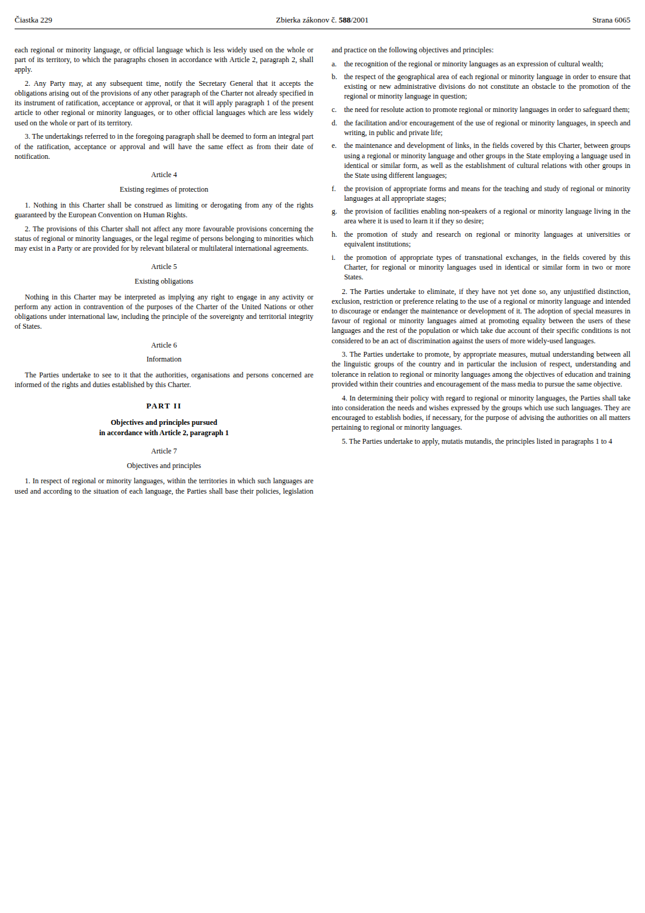Čiastka 229
Zbierka zákonov č. 588/2001
Strana 6065
each regional or minority language, or official language which is less widely used on the whole or part of its territory, to which the paragraphs chosen in accordance with Article 2, paragraph 2, shall apply.
2. Any Party may, at any subsequent time, notify the Secretary General that it accepts the obligations arising out of the provisions of any other paragraph of the Charter not already specified in its instrument of ratification, acceptance or approval, or that it will apply paragraph 1 of the present article to other regional or minority languages, or to other official languages which are less widely used on the whole or part of its territory.
3. The undertakings referred to in the foregoing paragraph shall be deemed to form an integral part of the ratification, acceptance or approval and will have the same effect as from their date of notification.
Article 4
Existing regimes of protection
1. Nothing in this Charter shall be construed as limiting or derogating from any of the rights guaranteed by the European Convention on Human Rights.
2. The provisions of this Charter shall not affect any more favourable provisions concerning the status of regional or minority languages, or the legal regime of persons belonging to minorities which may exist in a Party or are provided for by relevant bilateral or multilateral international agreements.
Article 5
Existing obligations
Nothing in this Charter may be interpreted as implying any right to engage in any activity or perform any action in contravention of the purposes of the Charter of the United Nations or other obligations under international law, including the principle of the sovereignty and territorial integrity of States.
Article 6
Information
The Parties undertake to see to it that the authorities, organisations and persons concerned are informed of the rights and duties established by this Charter.
PART II
Objectives and principles pursued
in accordance with Article 2, paragraph 1
Article 7
Objectives and principles
1. In respect of regional or minority languages, within the territories in which such languages are used and according to the situation of each language, the Parties shall base their policies, legislation and practice on the following objectives and principles:
a. the recognition of the regional or minority languages as an expression of cultural wealth;
b. the respect of the geographical area of each regional or minority language in order to ensure that existing or new administrative divisions do not constitute an obstacle to the promotion of the regional or minority language in question;
c. the need for resolute action to promote regional or minority languages in order to safeguard them;
d. the facilitation and/or encouragement of the use of regional or minority languages, in speech and writing, in public and private life;
e. the maintenance and development of links, in the fields covered by this Charter, between groups using a regional or minority language and other groups in the State employing a language used in identical or similar form, as well as the establishment of cultural relations with other groups in the State using different languages;
f. the provision of appropriate forms and means for the teaching and study of regional or minority languages at all appropriate stages;
g. the provision of facilities enabling non-speakers of a regional or minority language living in the area where it is used to learn it if they so desire;
h. the promotion of study and research on regional or minority languages at universities or equivalent institutions;
i. the promotion of appropriate types of transnational exchanges, in the fields covered by this Charter, for regional or minority languages used in identical or similar form in two or more States.
2. The Parties undertake to eliminate, if they have not yet done so, any unjustified distinction, exclusion, restriction or preference relating to the use of a regional or minority language and intended to discourage or endanger the maintenance or development of it. The adoption of special measures in favour of regional or minority languages aimed at promoting equality between the users of these languages and the rest of the population or which take due account of their specific conditions is not considered to be an act of discrimination against the users of more widely-used languages.
3. The Parties undertake to promote, by appropriate measures, mutual understanding between all the linguistic groups of the country and in particular the inclusion of respect, understanding and tolerance in relation to regional or minority languages among the objectives of education and training provided within their countries and encouragement of the mass media to pursue the same objective.
4. In determining their policy with regard to regional or minority languages, the Parties shall take into consideration the needs and wishes expressed by the groups which use such languages. They are encouraged to establish bodies, if necessary, for the purpose of advising the authorities on all matters pertaining to regional or minority languages.
5. The Parties undertake to apply, mutatis mutandis, the principles listed in paragraphs 1 to 4